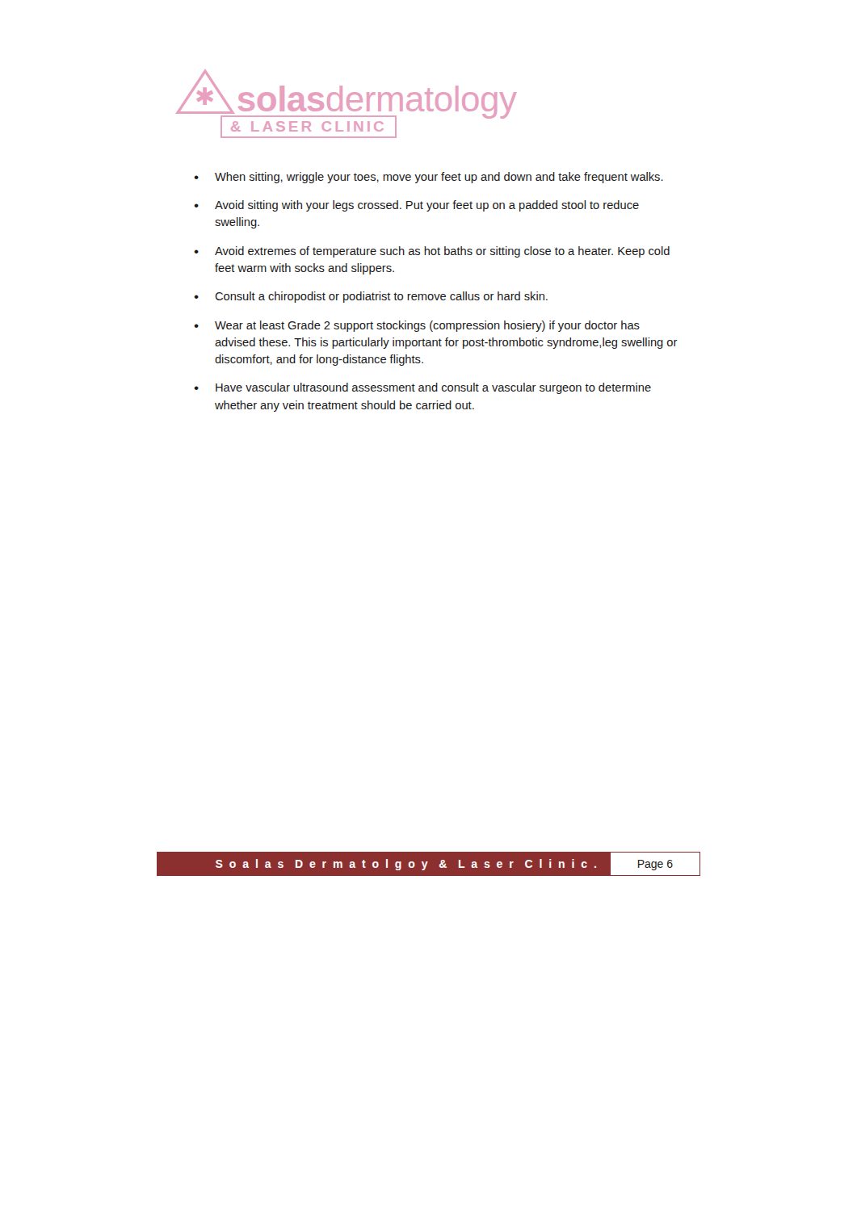✱
solas dermatology
& Laser Clinic
When sitting, wriggle your toes, move your feet up and down and take frequent walks.
Avoid sitting with your legs crossed. Put your feet up on a padded stool to reduce swelling.
Avoid extremes of temperature such as hot baths or sitting close to a heater. Keep cold feet warm with socks and slippers.
Consult a chiropodist or podiatrist to remove callus or hard skin.
Wear at least Grade 2 support stockings (compression hosiery) if your doctor has advised these. This is particularly important for post-thrombotic syndrome,leg swelling or discomfort, and for long-distance flights.
Have vascular ultrasound assessment and consult a vascular surgeon to determine whether any vein treatment should be carried out.
S o a l a s D e r m a t o l g o y & L a s e r C l i n i c .
Page 6